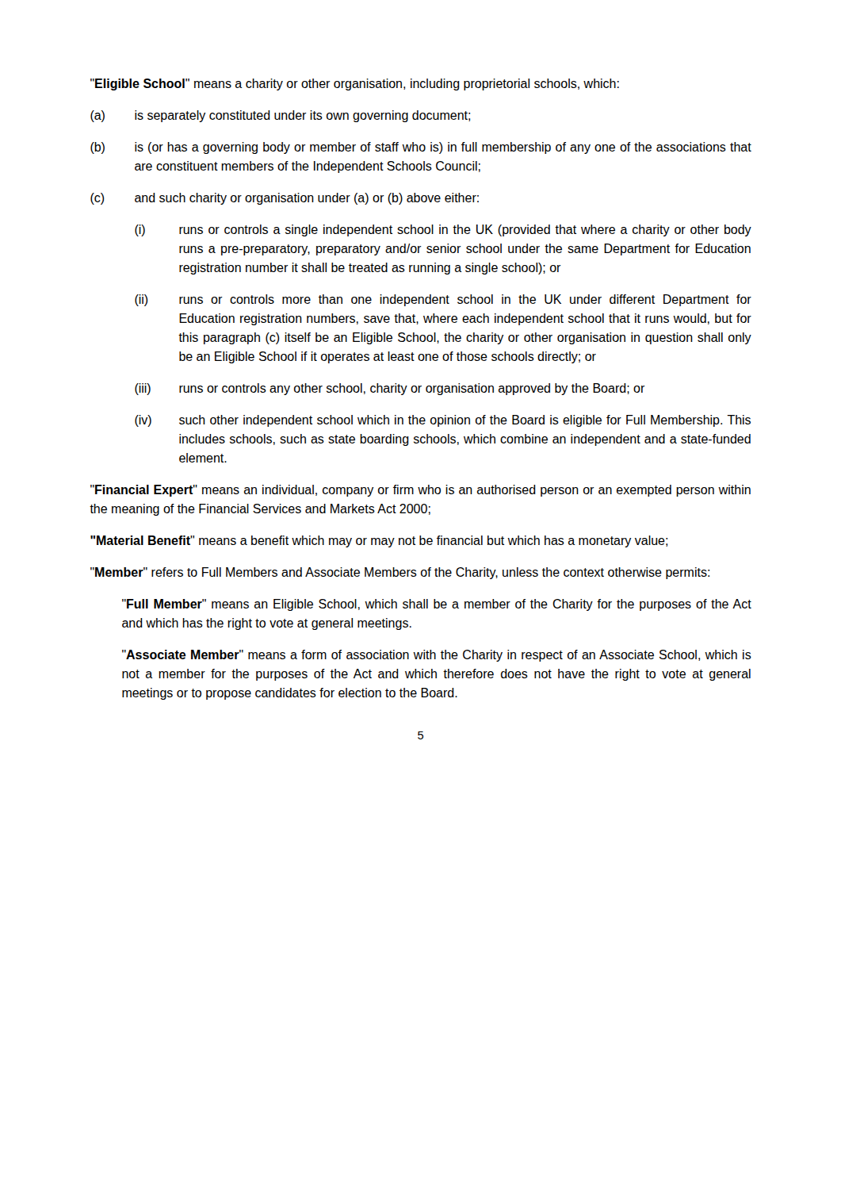"Eligible School" means a charity or other organisation, including proprietorial schools, which:
(a)
is separately constituted under its own governing document;
(b)
is (or has a governing body or member of staff who is) in full membership of any one of the associations that are constituent members of the Independent Schools Council;
(c)
and such charity or organisation under (a) or (b) above either:
(i)
runs or controls a single independent school in the UK (provided that where a charity or other body runs a pre-preparatory, preparatory and/or senior school under the same Department for Education registration number it shall be treated as running a single school); or
(ii)
runs or controls more than one independent school in the UK under different Department for Education registration numbers, save that, where each independent school that it runs would, but for this paragraph (c) itself be an Eligible School, the charity or other organisation in question shall only be an Eligible School if it operates at least one of those schools directly; or
(iii)
runs or controls any other school, charity or organisation approved by the Board; or
(iv)
such other independent school which in the opinion of the Board is eligible for Full Membership. This includes schools, such as state boarding schools, which combine an independent and a state-funded element.
"Financial Expert" means an individual, company or firm who is an authorised person or an exempted person within the meaning of the Financial Services and Markets Act 2000;
"Material Benefit" means a benefit which may or may not be financial but which has a monetary value;
"Member" refers to Full Members and Associate Members of the Charity, unless the context otherwise permits:
"Full Member" means an Eligible School, which shall be a member of the Charity for the purposes of the Act and which has the right to vote at general meetings.
"Associate Member" means a form of association with the Charity in respect of an Associate School, which is not a member for the purposes of the Act and which therefore does not have the right to vote at general meetings or to propose candidates for election to the Board.
5